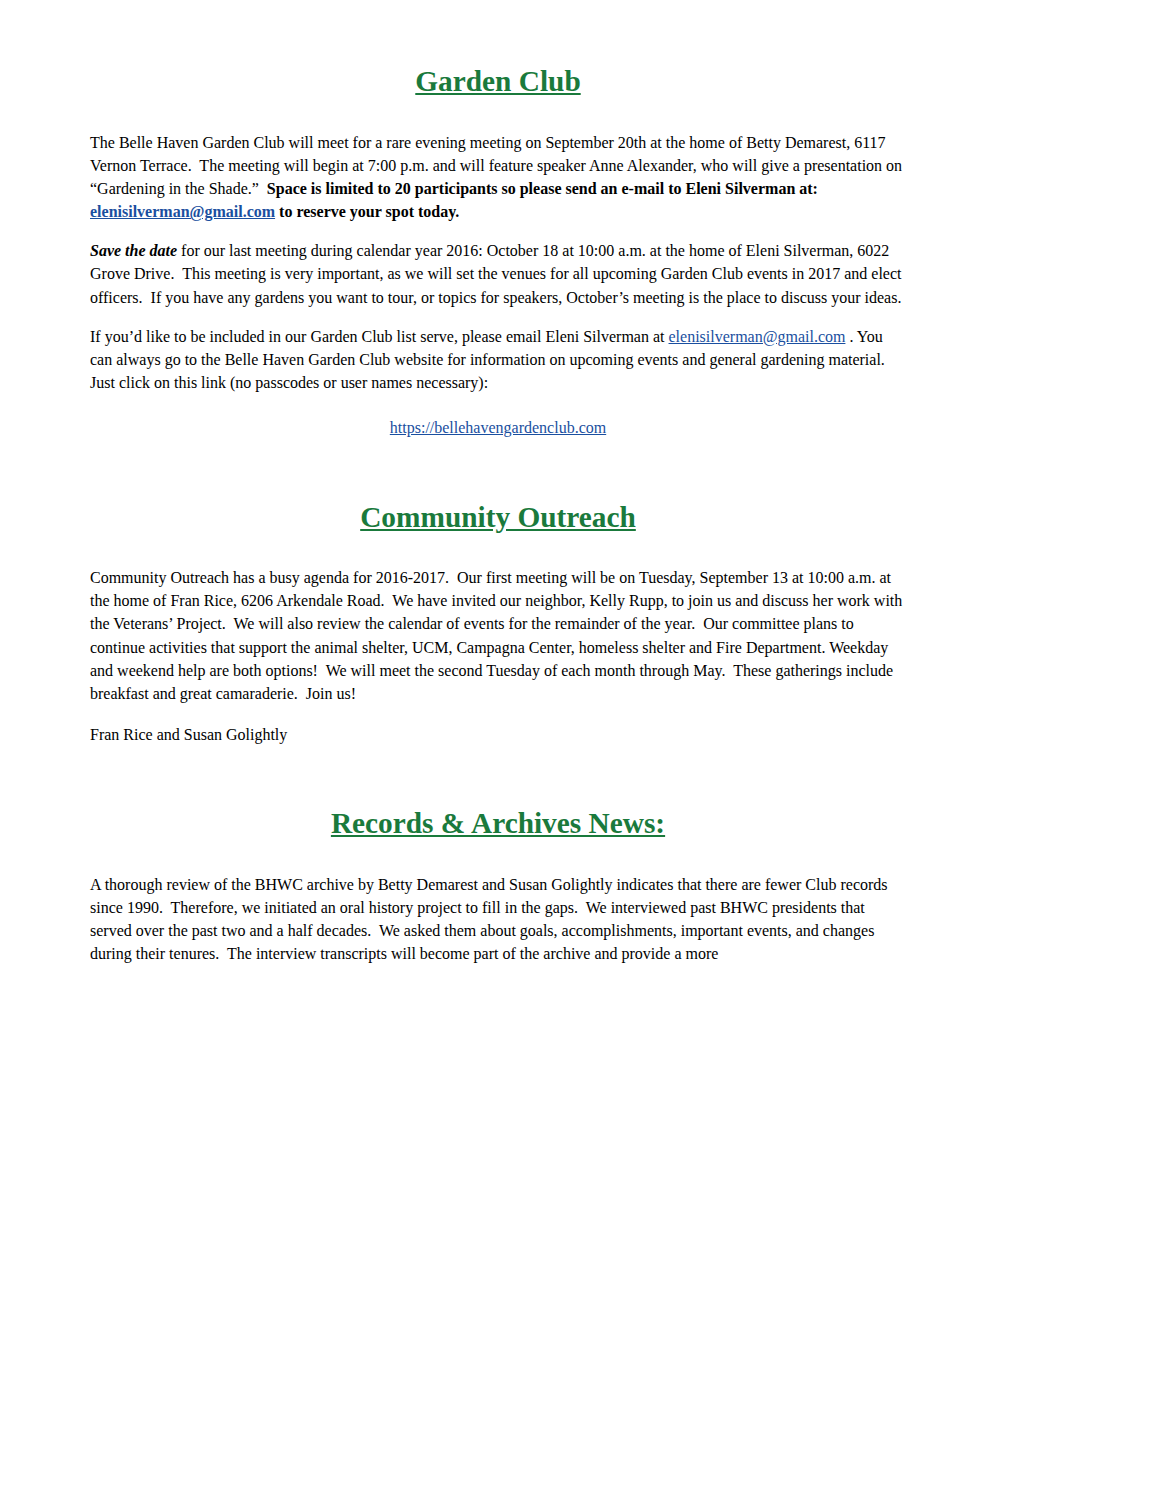Garden Club
The Belle Haven Garden Club will meet for a rare evening meeting on September 20th at the home of Betty Demarest, 6117 Vernon Terrace. The meeting will begin at 7:00 p.m. and will feature speaker Anne Alexander, who will give a presentation on “Gardening in the Shade.” Space is limited to 20 participants so please send an e-mail to Eleni Silverman at: elenisilverman@gmail.com to reserve your spot today.
Save the date for our last meeting during calendar year 2016: October 18 at 10:00 a.m. at the home of Eleni Silverman, 6022 Grove Drive. This meeting is very important, as we will set the venues for all upcoming Garden Club events in 2017 and elect officers. If you have any gardens you want to tour, or topics for speakers, October’s meeting is the place to discuss your ideas.
If you’d like to be included in our Garden Club list serve, please email Eleni Silverman at elenisilverman@gmail.com . You can always go to the Belle Haven Garden Club website for information on upcoming events and general gardening material. Just click on this link (no passcodes or user names necessary):
https://bellehavengardenclub.com
Community Outreach
Community Outreach has a busy agenda for 2016-2017. Our first meeting will be on Tuesday, September 13 at 10:00 a.m. at the home of Fran Rice, 6206 Arkendale Road. We have invited our neighbor, Kelly Rupp, to join us and discuss her work with the Veterans’ Project. We will also review the calendar of events for the remainder of the year. Our committee plans to continue activities that support the animal shelter, UCM, Campagna Center, homeless shelter and Fire Department. Weekday and weekend help are both options! We will meet the second Tuesday of each month through May. These gatherings include breakfast and great camaraderie. Join us!
Fran Rice and Susan Golightly
Records & Archives News:
A thorough review of the BHWC archive by Betty Demarest and Susan Golightly indicates that there are fewer Club records since 1990. Therefore, we initiated an oral history project to fill in the gaps. We interviewed past BHWC presidents that served over the past two and a half decades. We asked them about goals, accomplishments, important events, and changes during their tenures. The interview transcripts will become part of the archive and provide a more